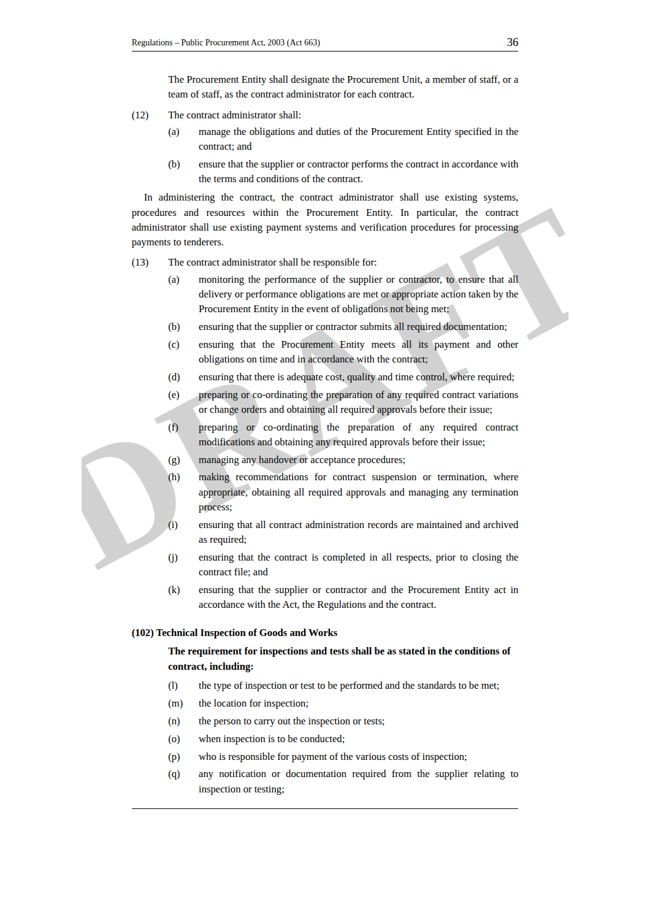DRAFT
Regulations – Public Procurement Act, 2003 (Act 663)
36
The Procurement Entity shall designate the Procurement Unit, a member of staff, or a team of staff, as the contract administrator for each contract.
(12)
The contract administrator shall:
(a) manage the obligations and duties of the Procurement Entity specified in the contract; and
(b) ensure that the supplier or contractor performs the contract in accordance with the terms and conditions of the contract.
In administering the contract, the contract administrator shall use existing systems, procedures and resources within the Procurement Entity. In particular, the contract administrator shall use existing payment systems and verification procedures for processing payments to tenderers.
(13)
The contract administrator shall be responsible for:
(a) monitoring the performance of the supplier or contractor, to ensure that all delivery or performance obligations are met or appropriate action taken by the Procurement Entity in the event of obligations not being met;
(b) ensuring that the supplier or contractor submits all required documentation;
(c) ensuring that the Procurement Entity meets all its payment and other obligations on time and in accordance with the contract;
(d) ensuring that there is adequate cost, quality and time control, where required;
(e) preparing or co-ordinating the preparation of any required contract variations or change orders and obtaining all required approvals before their issue;
(f) preparing or co-ordinating the preparation of any required contract modifications and obtaining any required approvals before their issue;
(g) managing any handover or acceptance procedures;
(h) making recommendations for contract suspension or termination, where appropriate, obtaining all required approvals and managing any termination process;
(i) ensuring that all contract administration records are maintained and archived as required;
(j) ensuring that the contract is completed in all respects, prior to closing the contract file; and
(k) ensuring that the supplier or contractor and the Procurement Entity act in accordance with the Act, the Regulations and the contract.
(102) Technical Inspection of Goods and Works
The requirement for inspections and tests shall be as stated in the conditions of contract, including:
(l) the type of inspection or test to be performed and the standards to be met;
(m) the location for inspection;
(n) the person to carry out the inspection or tests;
(o) when inspection is to be conducted;
(p) who is responsible for payment of the various costs of inspection;
(q) any notification or documentation required from the supplier relating to inspection or testing;